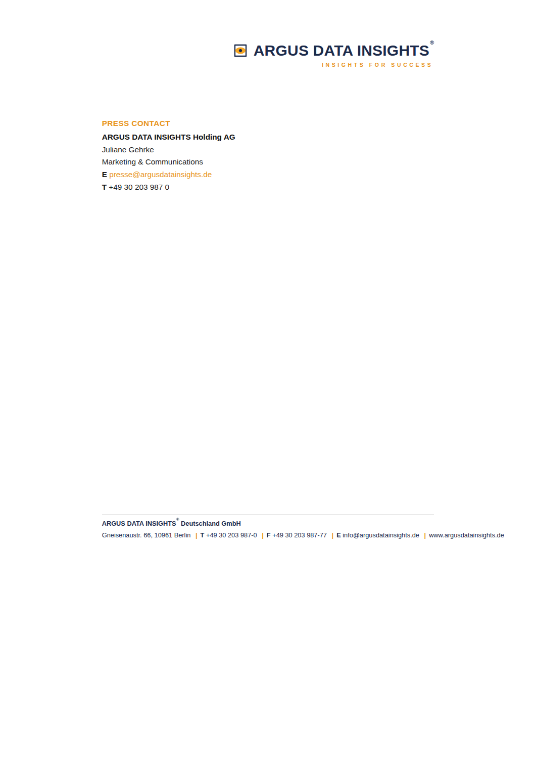ARGUS DATA INSIGHTS®
INSIGHTS FOR SUCCESS
PRESS CONTACT
ARGUS DATA INSIGHTS Holding AG
Juliane Gehrke
Marketing & Communications
E presse@argusdatainsights.de
T +49 30 203 987 0
ARGUS DATA INSIGHTS® Deutschland GmbH
Gneisenaustr. 66, 10961 Berlin |T +49 30 203 987-0 |F +49 30 203 987-77 |E info@argusdatainsights.de |www.argusdatainsights.de